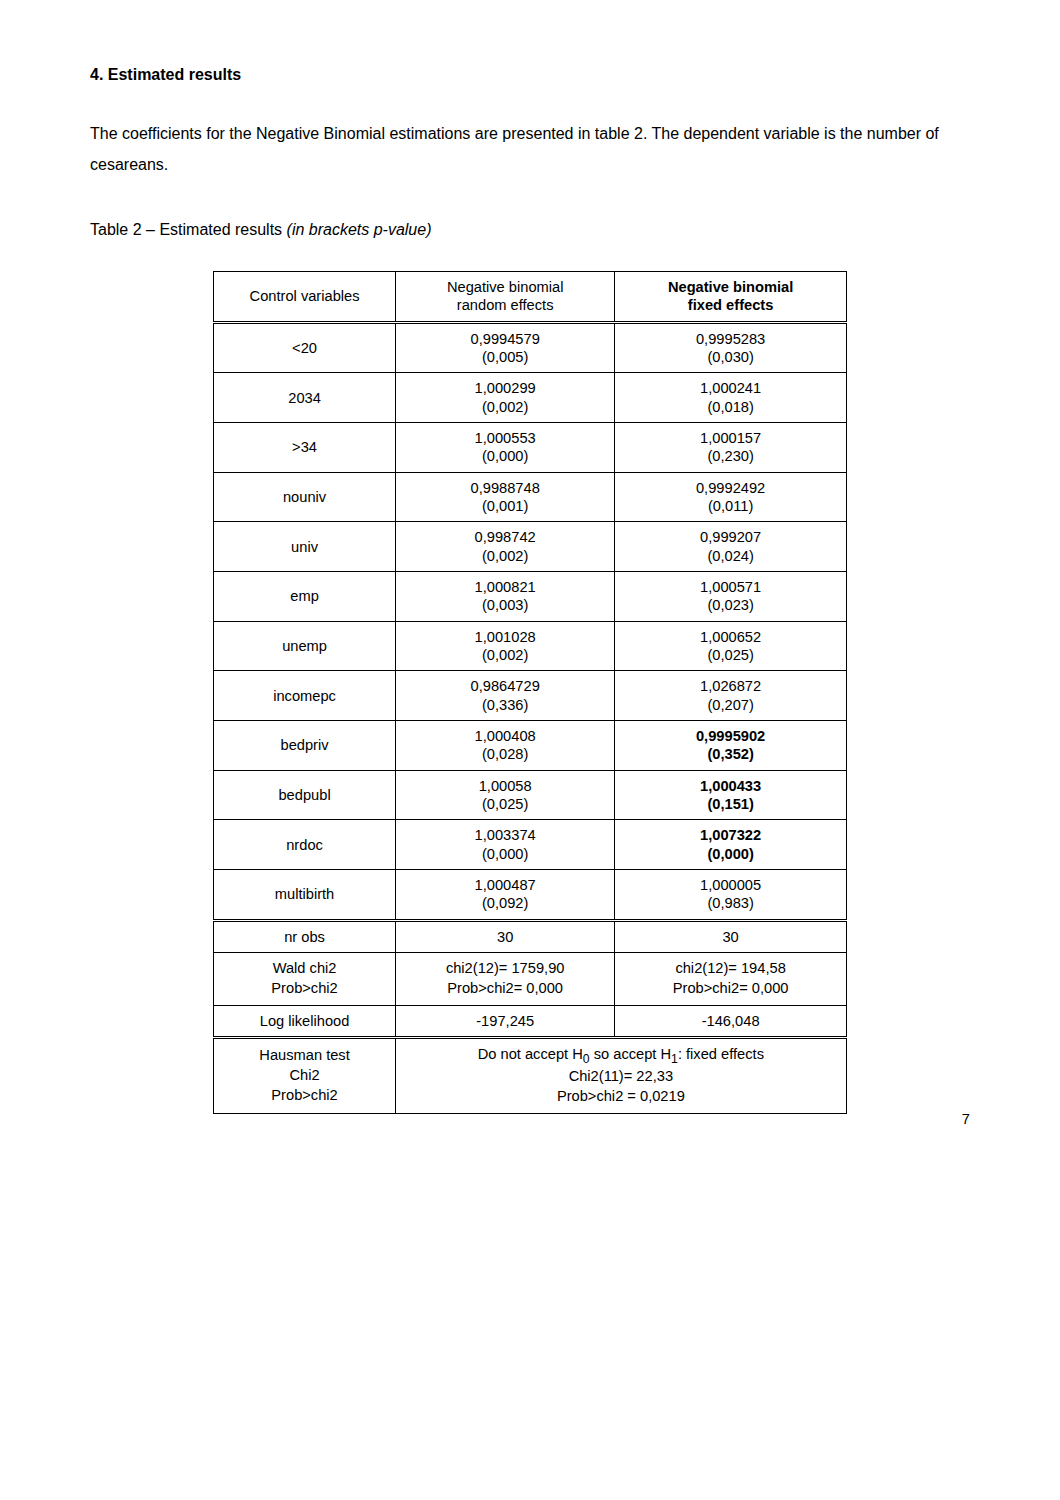4. Estimated results
The coefficients for the Negative Binomial estimations are presented in table 2. The dependent variable is the number of cesareans.
Table 2 – Estimated results (in brackets p-value)
| Control variables | Negative binomial random effects | Negative binomial fixed effects |
| <20 | 0,9994579 (0,005) | 0,9995283 (0,030) |
| 2034 | 1,000299 (0,002) | 1,000241 (0,018) |
| >34 | 1,000553 (0,000) | 1,000157 (0,230) |
| nouniv | 0,9988748 (0,001) | 0,9992492 (0,011) |
| univ | 0,998742 (0,002) | 0,999207 (0,024) |
| emp | 1,000821 (0,003) | 1,000571 (0,023) |
| unemp | 1,001028 (0,002) | 1,000652 (0,025) |
| incomepc | 0,9864729 (0,336) | 1,026872 (0,207) |
| bedpriv | 1,000408 (0,028) | 0,9995902 (0,352) |
| bedpubl | 1,00058 (0,025) | 1,000433 (0,151) |
| nrdoc | 1,003374 (0,000) | 1,007322 (0,000) |
| multibirth | 1,000487 (0,092) | 1,000005 (0,983) |
| nr obs | 30 | 30 |
| Wald chi2 Prob>chi2 | chi2(12)= 1759,90 Prob>chi2= 0,000 | chi2(12)= 194,58 Prob>chi2= 0,000 |
| Log likelihood | -197,245 | -146,048 |
| Hausman test Chi2 Prob>chi2 | Do not accept H 0 so accept H 1 : fixed effects Chi2(11)= 22,33 Prob>chi2 = 0,0219 |
7